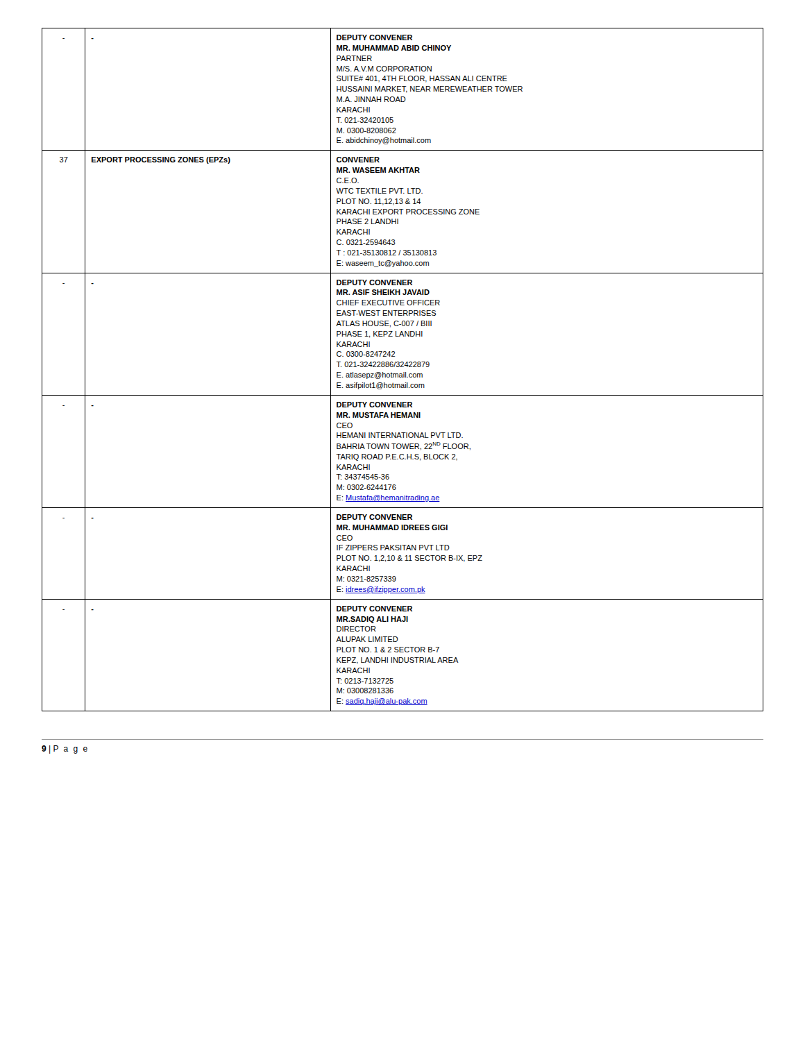| - | - | DEPUTY CONVENER MR. MUHAMMAD ABID CHINOY PARTNER M/S. A.V.M CORPORATION SUITE# 401, 4TH FLOOR, HASSAN ALI CENTRE HUSSAINI MARKET, NEAR MEREWEATHER TOWER M.A. JINNAH ROAD KARACHI T. 021-32420105 M. 0300-8208062 E. abidchinoy@hotmail.com |
| 37 | EXPORT PROCESSING ZONES (EPZs) | CONVENER MR. WASEEM AKHTAR C.E.O. WTC TEXTILE PVT. LTD. PLOT NO. 11,12,13 & 14 KARACHI EXPORT PROCESSING ZONE PHASE 2 LANDHI KARACHI C. 0321-2594643 T : 021-35130812 / 35130813 E: waseem_tc@yahoo.com |
| - | - | DEPUTY CONVENER MR. ASIF SHEIKH JAVAID CHIEF EXECUTIVE OFFICER EAST-WEST ENTERPRISES ATLAS HOUSE, C-007 / BIII PHASE 1, KEPZ LANDHI KARACHI C. 0300-8247242 T. 021-32422886/32422879 E. atlasepz@hotmail.com E. asifpilot1@hotmail.com |
| - | - | DEPUTY CONVENER MR. MUSTAFA HEMANI CEO HEMANI INTERNATIONAL PVT LTD. BAHRIA TOWN TOWER, 22 ND FLOOR, TARIQ ROAD P.E.C.H.S, BLOCK 2, KARACHI T: 34374545-36 M: 0302-6244176 E: Mustafa@hemanitrading.ae |
| - | - | DEPUTY CONVENER MR. MUHAMMAD IDREES GIGI CEO IF ZIPPERS PAKSITAN PVT LTD PLOT NO. 1,2,10 & 11 SECTOR B-IX, EPZ KARACHI M: 0321-8257339 E: idrees@ifzipper.com.pk |
| - | - | DEPUTY CONVENER MR.SADIQ ALI HAJI DIRECTOR ALUPAK LIMITED PLOT NO. 1 & 2 SECTOR B-7 KEPZ, LANDHI INDUSTRIAL AREA KARACHI T: 0213-7132725 M: 03008281336 E: sadiq.haji@alu-pak.com |
9 | P a g e